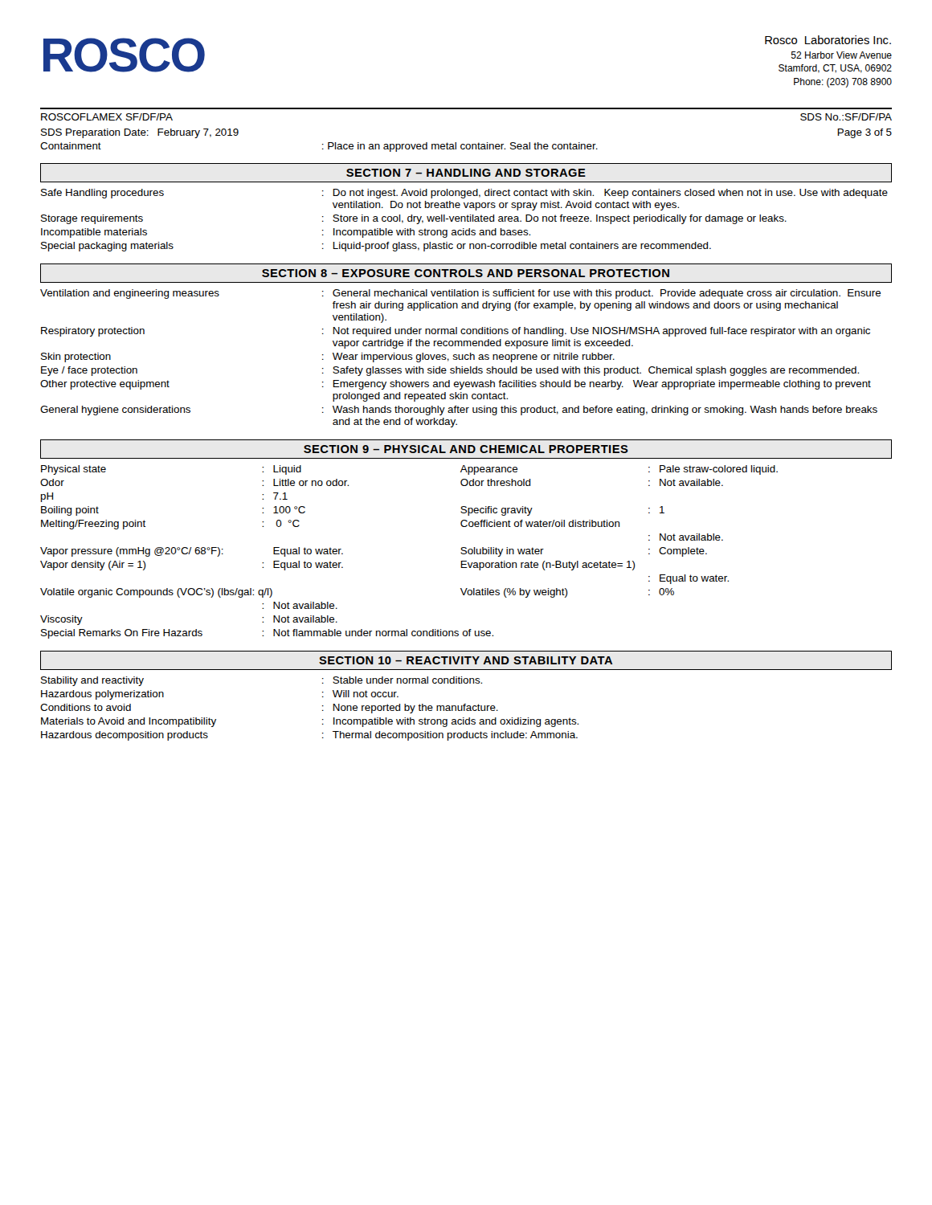ROSCO
Rosco Laboratories Inc.
52 Harbor View Avenue
Stamford, CT, USA, 06902
Phone: (203) 708 8900
ROSCOFLAMEX SF/DF/PA
SDS No.:SF/DF/PA
SDS Preparation Date: February 7, 2019
Page 3 of 5
Containment: Place in an approved metal container. Seal the container.
SECTION 7 – HANDLING AND STORAGE
| Safe Handling procedures | : | Do not ingest. Avoid prolonged, direct contact with skin. Keep containers closed when not in use. Use with adequate ventilation. Do not breathe vapors or spray mist. Avoid contact with eyes. |
| Storage requirements | : | Store in a cool, dry, well-ventilated area. Do not freeze. Inspect periodically for damage or leaks. |
| Incompatible materials | : | Incompatible with strong acids and bases. |
| Special packaging materials | : | Liquid-proof glass, plastic or non-corrodible metal containers are recommended. |
SECTION 8 – EXPOSURE CONTROLS AND PERSONAL PROTECTION
| Ventilation and engineering measures | : | General mechanical ventilation is sufficient for use with this product. Provide adequate cross air circulation. Ensure fresh air during application and drying (for example, by opening all windows and doors or using mechanical ventilation). |
| Respiratory protection | : | Not required under normal conditions of handling. Use NIOSH/MSHA approved full-face respirator with an organic vapor cartridge if the recommended exposure limit is exceeded. |
| Skin protection | : | Wear impervious gloves, such as neoprene or nitrile rubber. |
| Eye / face protection | : | Safety glasses with side shields should be used with this product. Chemical splash goggles are recommended. |
| Other protective equipment | : | Emergency showers and eyewash facilities should be nearby. Wear appropriate impermeable clothing to prevent prolonged and repeated skin contact. |
| General hygiene considerations | : | Wash hands thoroughly after using this product, and before eating, drinking or smoking. Wash hands before breaks and at the end of workday. |
SECTION 9 – PHYSICAL AND CHEMICAL PROPERTIES
| Physical state | : | Liquid | Appearance | : | Pale straw-colored liquid. |
| Odor | : | Little or no odor. | Odor threshold | : | Not available. |
| pH | : | 7.1 | | | |
| Boiling point | : | 100 °C | Specific gravity | : | 1 |
| Melting/Freezing point | : | 0 °C | Coefficient of water/oil distribution |
| | | | | : | Not available. |
| Vapor pressure (mmHg @20°C/ 68°F): | | Equal to water. | Solubility in water | : | Complete. |
| Vapor density (Air = 1) | : | Equal to water. | Evaporation rate (n-Butyl acetate= 1) |
| | | | | : | Equal to water. |
| Volatile organic Compounds (VOC’s) (lbs/gal: q/l) | Volatiles (% by weight) | : | 0% |
| | : | Not available. | | | |
| Viscosity | : | Not available. | | | |
| Special Remarks On Fire Hazards | : | Not flammable under normal conditions of use. |
SECTION 10 – REACTIVITY AND STABILITY DATA
| Stability and reactivity | : | Stable under normal conditions. |
| Hazardous polymerization | : | Will not occur. |
| Conditions to avoid | : | None reported by the manufacture. |
| Materials to Avoid and Incompatibility | : | Incompatible with strong acids and oxidizing agents. |
| Hazardous decomposition products | : | Thermal decomposition products include: Ammonia. |